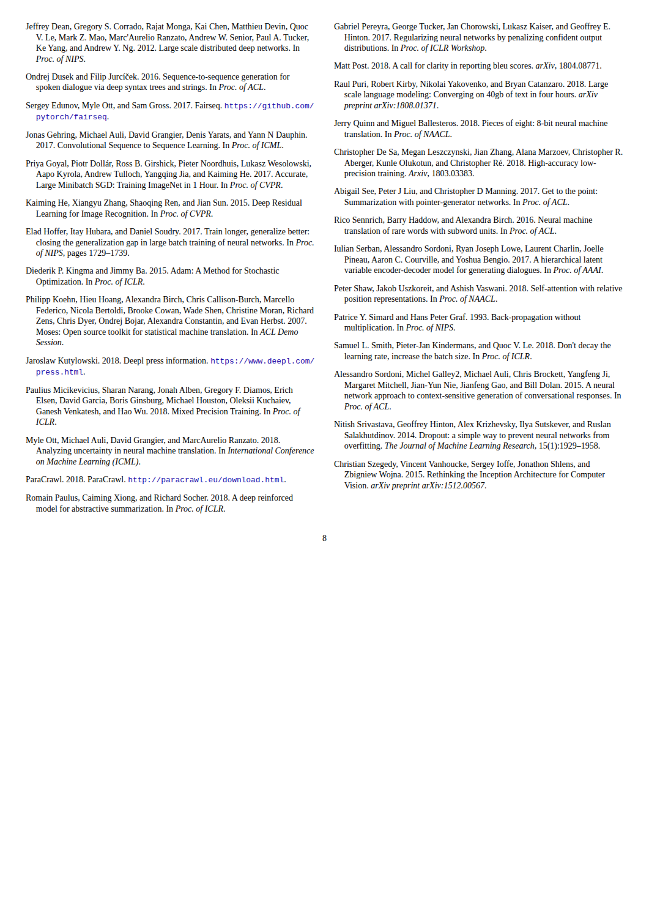Jeffrey Dean, Gregory S. Corrado, Rajat Monga, Kai Chen, Matthieu Devin, Quoc V. Le, Mark Z. Mao, Marc'Aurelio Ranzato, Andrew W. Senior, Paul A. Tucker, Ke Yang, and Andrew Y. Ng. 2012. Large scale distributed deep networks. In Proc. of NIPS.
Ondrej Dusek and Filip Jurcíček. 2016. Sequence-to-sequence generation for spoken dialogue via deep syntax trees and strings. In Proc. of ACL.
Sergey Edunov, Myle Ott, and Sam Gross. 2017. Fairseq. https://github.com/pytorch/fairseq.
Jonas Gehring, Michael Auli, David Grangier, Denis Yarats, and Yann N Dauphin. 2017. Convolutional Sequence to Sequence Learning. In Proc. of ICML.
Priya Goyal, Piotr Dollár, Ross B. Girshick, Pieter Noordhuis, Lukasz Wesolowski, Aapo Kyrola, Andrew Tulloch, Yangqing Jia, and Kaiming He. 2017. Accurate, Large Minibatch SGD: Training ImageNet in 1 Hour. In Proc. of CVPR.
Kaiming He, Xiangyu Zhang, Shaoqing Ren, and Jian Sun. 2015. Deep Residual Learning for Image Recognition. In Proc. of CVPR.
Elad Hoffer, Itay Hubara, and Daniel Soudry. 2017. Train longer, generalize better: closing the generalization gap in large batch training of neural networks. In Proc. of NIPS, pages 1729–1739.
Diederik P. Kingma and Jimmy Ba. 2015. Adam: A Method for Stochastic Optimization. In Proc. of ICLR.
Philipp Koehn, Hieu Hoang, Alexandra Birch, Chris Callison-Burch, Marcello Federico, Nicola Bertoldi, Brooke Cowan, Wade Shen, Christine Moran, Richard Zens, Chris Dyer, Ondrej Bojar, Alexandra Constantin, and Evan Herbst. 2007. Moses: Open source toolkit for statistical machine translation. In ACL Demo Session.
Jaroslaw Kutylowski. 2018. Deepl press information. https://www.deepl.com/press.html.
Paulius Micikevicius, Sharan Narang, Jonah Alben, Gregory F. Diamos, Erich Elsen, David Garcia, Boris Ginsburg, Michael Houston, Oleksii Kuchaiev, Ganesh Venkatesh, and Hao Wu. 2018. Mixed Precision Training. In Proc. of ICLR.
Myle Ott, Michael Auli, David Grangier, and MarcAurelio Ranzato. 2018. Analyzing uncertainty in neural machine translation. In International Conference on Machine Learning (ICML).
ParaCrawl. 2018. ParaCrawl. http://paracrawl.eu/download.html.
Romain Paulus, Caiming Xiong, and Richard Socher. 2018. A deep reinforced model for abstractive summarization. In Proc. of ICLR.
Gabriel Pereyra, George Tucker, Jan Chorowski, Lukasz Kaiser, and Geoffrey E. Hinton. 2017. Regularizing neural networks by penalizing confident output distributions. In Proc. of ICLR Workshop.
Matt Post. 2018. A call for clarity in reporting bleu scores. arXiv, 1804.08771.
Raul Puri, Robert Kirby, Nikolai Yakovenko, and Bryan Catanzaro. 2018. Large scale language modeling: Converging on 40gb of text in four hours. arXiv preprint arXiv:1808.01371.
Jerry Quinn and Miguel Ballesteros. 2018. Pieces of eight: 8-bit neural machine translation. In Proc. of NAACL.
Christopher De Sa, Megan Leszczynski, Jian Zhang, Alana Marzoev, Christopher R. Aberger, Kunle Olukotun, and Christopher Ré. 2018. High-accuracy low-precision training. Arxiv, 1803.03383.
Abigail See, Peter J Liu, and Christopher D Manning. 2017. Get to the point: Summarization with pointer-generator networks. In Proc. of ACL.
Rico Sennrich, Barry Haddow, and Alexandra Birch. 2016. Neural machine translation of rare words with subword units. In Proc. of ACL.
Iulian Serban, Alessandro Sordoni, Ryan Joseph Lowe, Laurent Charlin, Joelle Pineau, Aaron C. Courville, and Yoshua Bengio. 2017. A hierarchical latent variable encoder-decoder model for generating dialogues. In Proc. of AAAI.
Peter Shaw, Jakob Uszkoreit, and Ashish Vaswani. 2018. Self-attention with relative position representations. In Proc. of NAACL.
Patrice Y. Simard and Hans Peter Graf. 1993. Back-propagation without multiplication. In Proc. of NIPS.
Samuel L. Smith, Pieter-Jan Kindermans, and Quoc V. Le. 2018. Don't decay the learning rate, increase the batch size. In Proc. of ICLR.
Alessandro Sordoni, Michel Galley2, Michael Auli, Chris Brockett, Yangfeng Ji, Margaret Mitchell, Jian-Yun Nie, Jianfeng Gao, and Bill Dolan. 2015. A neural network approach to context-sensitive generation of conversational responses. In Proc. of ACL.
Nitish Srivastava, Geoffrey Hinton, Alex Krizhevsky, Ilya Sutskever, and Ruslan Salakhutdinov. 2014. Dropout: a simple way to prevent neural networks from overfitting. The Journal of Machine Learning Research, 15(1):1929–1958.
Christian Szegedy, Vincent Vanhoucke, Sergey Ioffe, Jonathon Shlens, and Zbigniew Wojna. 2015. Rethinking the Inception Architecture for Computer Vision. arXiv preprint arXiv:1512.00567.
8